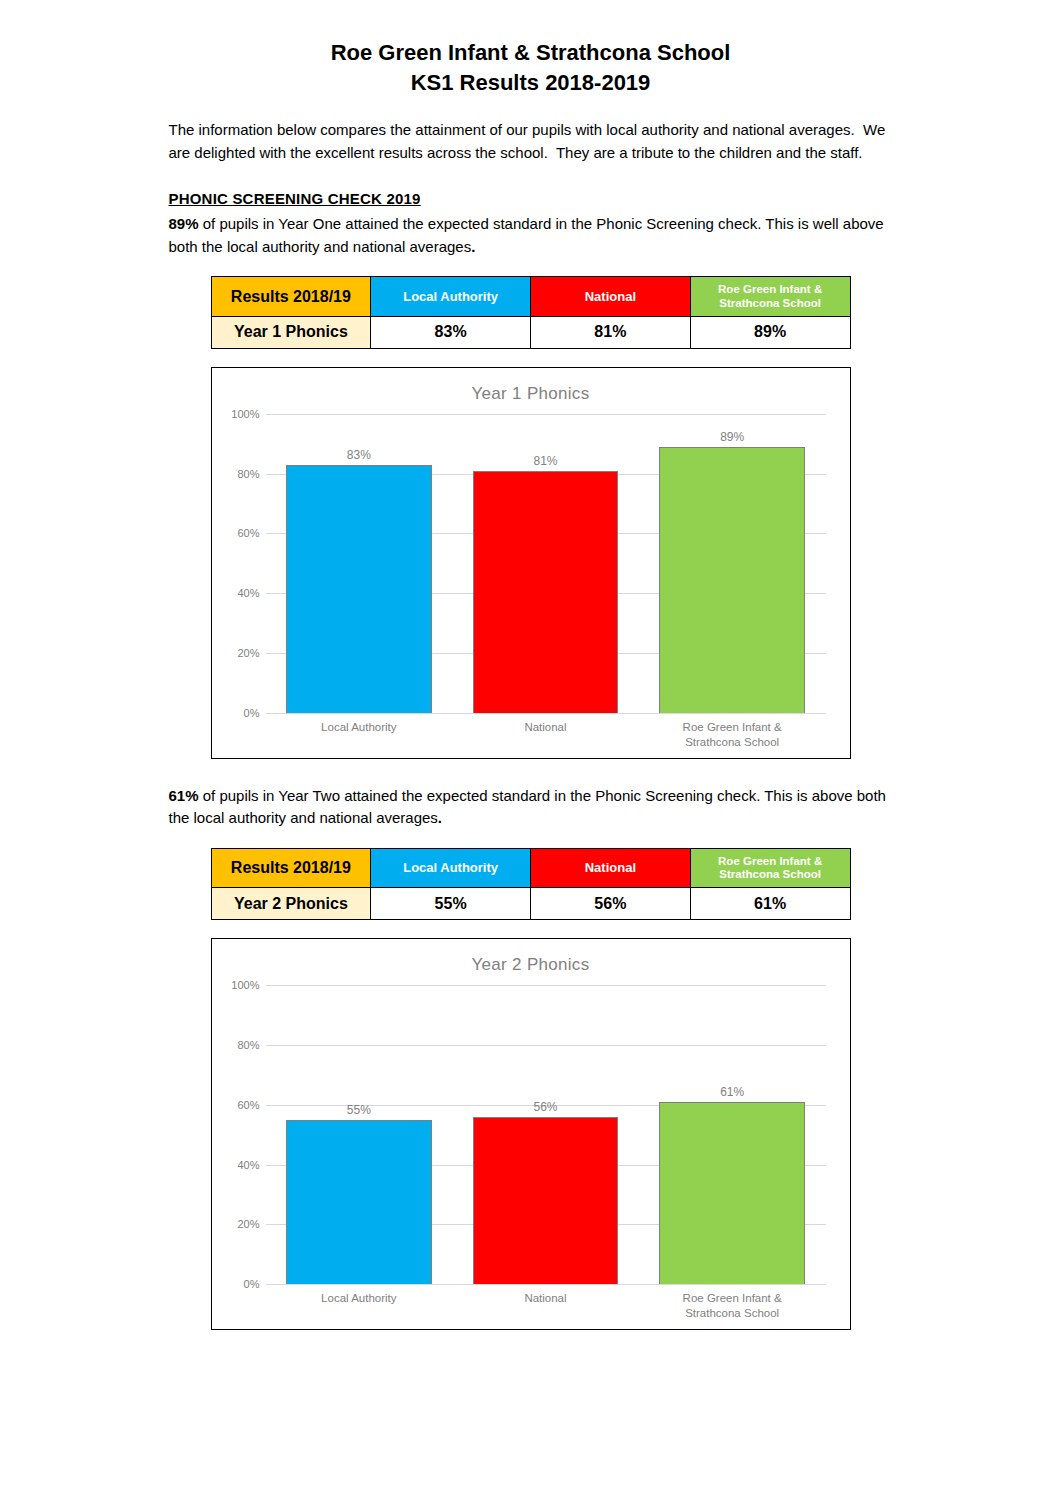Roe Green Infant & Strathcona School
KS1 Results 2018-2019
The information below compares the attainment of our pupils with local authority and national averages. We are delighted with the excellent results across the school. They are a tribute to the children and the staff.
PHONIC SCREENING CHECK 2019
89% of pupils in Year One attained the expected standard in the Phonic Screening check. This is well above both the local authority and national averages.
| Results 2018/19 | Local Authority | National | Roe Green Infant & Strathcona School |
| Year 1 Phonics | 83% | 81% | 89% |
Year 1 Phonics
100%
80%
60%
40%
20%
0%
83%
81%
89%
Local Authority
National
Roe Green Infant &
Strathcona School
61% of pupils in Year Two attained the expected standard in the Phonic Screening check. This is above both the local authority and national averages.
| Results 2018/19 | Local Authority | National | Roe Green Infant & Strathcona School |
| Year 2 Phonics | 55% | 56% | 61% |
Year 2 Phonics
100%
80%
60%
40%
20%
0%
55%
56%
61%
Local Authority
National
Roe Green Infant &
Strathcona School